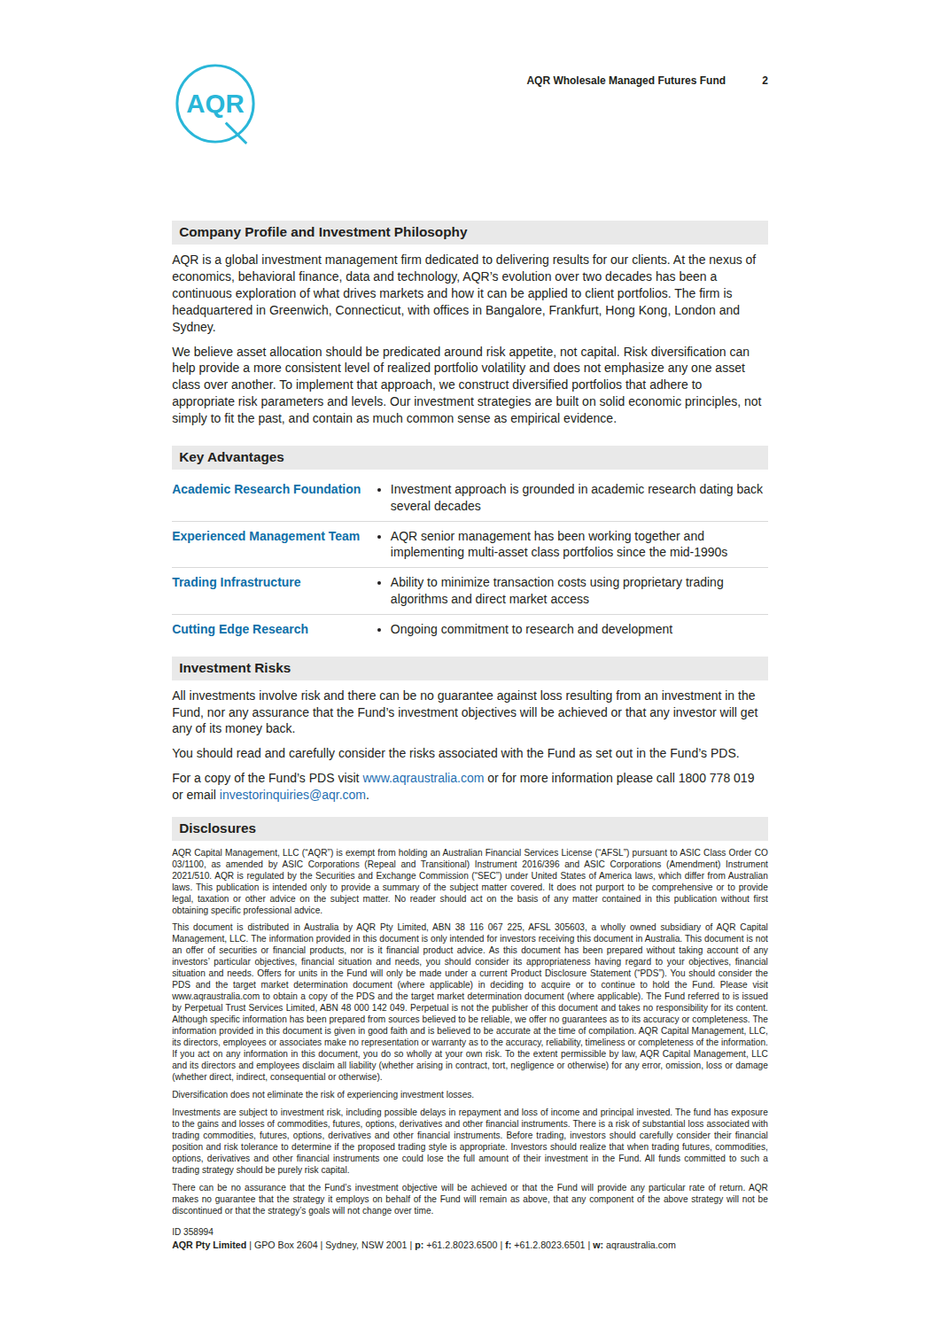AQR
AQR Wholesale Managed Futures Fund 2
Company Profile and Investment Philosophy
AQR is a global investment management firm dedicated to delivering results for our clients. At the nexus of economics, behavioral finance, data and technology, AQR’s evolution over two decades has been a continuous exploration of what drives markets and how it can be applied to client portfolios. The firm is headquartered in Greenwich, Connecticut, with offices in Bangalore, Frankfurt, Hong Kong, London and Sydney.
We believe asset allocation should be predicated around risk appetite, not capital. Risk diversification can help provide a more consistent level of realized portfolio volatility and does not emphasize any one asset class over another. To implement that approach, we construct diversified portfolios that adhere to appropriate risk parameters and levels. Our investment strategies are built on solid economic principles, not simply to fit the past, and contain as much common sense as empirical evidence.
Key Advantages
| Academic Research Foundation | Investment approach is grounded in academic research dating back several decades |
| Experienced Management Team | AQR senior management has been working together and implementing multi-asset class portfolios since the mid-1990s |
| Trading Infrastructure | Ability to minimize transaction costs using proprietary trading algorithms and direct market access |
| Cutting Edge Research | Ongoing commitment to research and development |
Investment Risks
All investments involve risk and there can be no guarantee against loss resulting from an investment in the Fund, nor any assurance that the Fund’s investment objectives will be achieved or that any investor will get any of its money back.
You should read and carefully consider the risks associated with the Fund as set out in the Fund’s PDS.
For a copy of the Fund’s PDS visit www.aqraustralia.com or for more information please call 1800 778 019 or email investorinquiries@aqr.com.
Disclosures
AQR Capital Management, LLC (“AQR”) is exempt from holding an Australian Financial Services License (“AFSL”) pursuant to ASIC Class Order CO 03/1100, as amended by ASIC Corporations (Repeal and Transitional) Instrument 2016/396 and ASIC Corporations (Amendment) Instrument 2021/510. AQR is regulated by the Securities and Exchange Commission (“SEC”) under United States of America laws, which differ from Australian laws. This publication is intended only to provide a summary of the subject matter covered. It does not purport to be comprehensive or to provide legal, taxation or other advice on the subject matter. No reader should act on the basis of any matter contained in this publication without first obtaining specific professional advice.
This document is distributed in Australia by AQR Pty Limited, ABN 38 116 067 225, AFSL 305603, a wholly owned subsidiary of AQR Capital Management, LLC. The information provided in this document is only intended for investors receiving this document in Australia. This document is not an offer of securities or financial products, nor is it financial product advice. As this document has been prepared without taking account of any investors’ particular objectives, financial situation and needs, you should consider its appropriateness having regard to your objectives, financial situation and needs. Offers for units in the Fund will only be made under a current Product Disclosure Statement (“PDS”). You should consider the PDS and the target market determination document (where applicable) in deciding to acquire or to continue to hold the Fund. Please visit www.aqraustralia.com to obtain a copy of the PDS and the target market determination document (where applicable). The Fund referred to is issued by Perpetual Trust Services Limited, ABN 48 000 142 049. Perpetual is not the publisher of this document and takes no responsibility for its content. Although specific information has been prepared from sources believed to be reliable, we offer no guarantees as to its accuracy or completeness. The information provided in this document is given in good faith and is believed to be accurate at the time of compilation. AQR Capital Management, LLC, its directors, employees or associates make no representation or warranty as to the accuracy, reliability, timeliness or completeness of the information. If you act on any information in this document, you do so wholly at your own risk. To the extent permissible by law, AQR Capital Management, LLC and its directors and employees disclaim all liability (whether arising in contract, tort, negligence or otherwise) for any error, omission, loss or damage (whether direct, indirect, consequential or otherwise).
Diversification does not eliminate the risk of experiencing investment losses.
Investments are subject to investment risk, including possible delays in repayment and loss of income and principal invested. The fund has exposure to the gains and losses of commodities, futures, options, derivatives and other financial instruments. There is a risk of substantial loss associated with trading commodities, futures, options, derivatives and other financial instruments. Before trading, investors should carefully consider their financial position and risk tolerance to determine if the proposed trading style is appropriate. Investors should realize that when trading futures, commodities, options, derivatives and other financial instruments one could lose the full amount of their investment in the Fund. All funds committed to such a trading strategy should be purely risk capital.
There can be no assurance that the Fund’s investment objective will be achieved or that the Fund will provide any particular rate of return. AQR makes no guarantee that the strategy it employs on behalf of the Fund will remain as above, that any component of the above strategy will not be discontinued or that the strategy’s goals will not change over time.
ID 358994
AQR Pty Limited | GPO Box 2604 | Sydney, NSW 2001 | p: +61.2.8023.6500 | f: +61.2.8023.6501 | w: aqraustralia.com